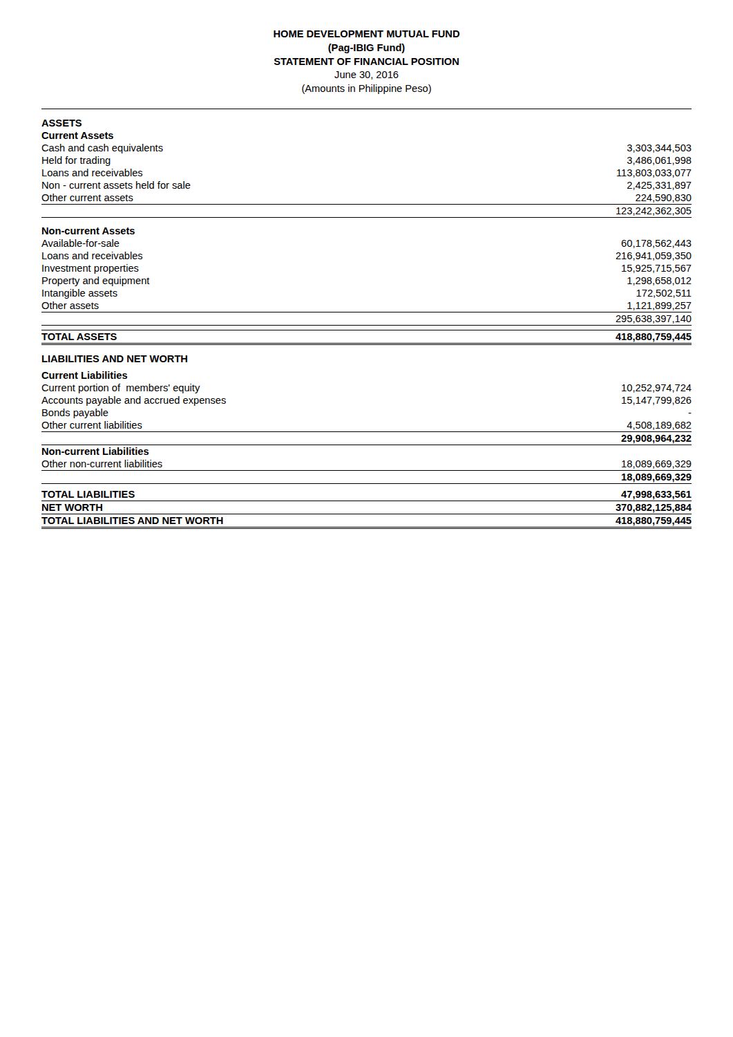HOME DEVELOPMENT MUTUAL FUND
(Pag-IBIG Fund)
STATEMENT OF FINANCIAL POSITION
June 30, 2016
(Amounts in Philippine Peso)
| ASSETS | |
| Current Assets | |
| Cash and cash equivalents | 3,303,344,503 |
| Held for trading | 3,486,061,998 |
| Loans and receivables | 113,803,033,077 |
| Non - current assets held for sale | 2,425,331,897 |
| Other current assets | 224,590,830 |
| | 123,242,362,305 |
| Non-current Assets | |
| Available-for-sale | 60,178,562,443 |
| Loans and receivables | 216,941,059,350 |
| Investment properties | 15,925,715,567 |
| Property and equipment | 1,298,658,012 |
| Intangible assets | 172,502,511 |
| Other assets | 1,121,899,257 |
| | 295,638,397,140 |
| TOTAL ASSETS | 418,880,759,445 |
| LIABILITIES AND NET WORTH | |
| Current Liabilities | |
| Current portion of members' equity | 10,252,974,724 |
| Accounts payable and accrued expenses | 15,147,799,826 |
| Bonds payable | - |
| Other current liabilities | 4,508,189,682 |
| | 29,908,964,232 |
| Non-current Liabilities | |
| Other non-current liabilities | 18,089,669,329 |
| | 18,089,669,329 |
| TOTAL LIABILITIES | 47,998,633,561 |
| NET WORTH | 370,882,125,884 |
| TOTAL LIABILITIES AND NET WORTH | 418,880,759,445 |